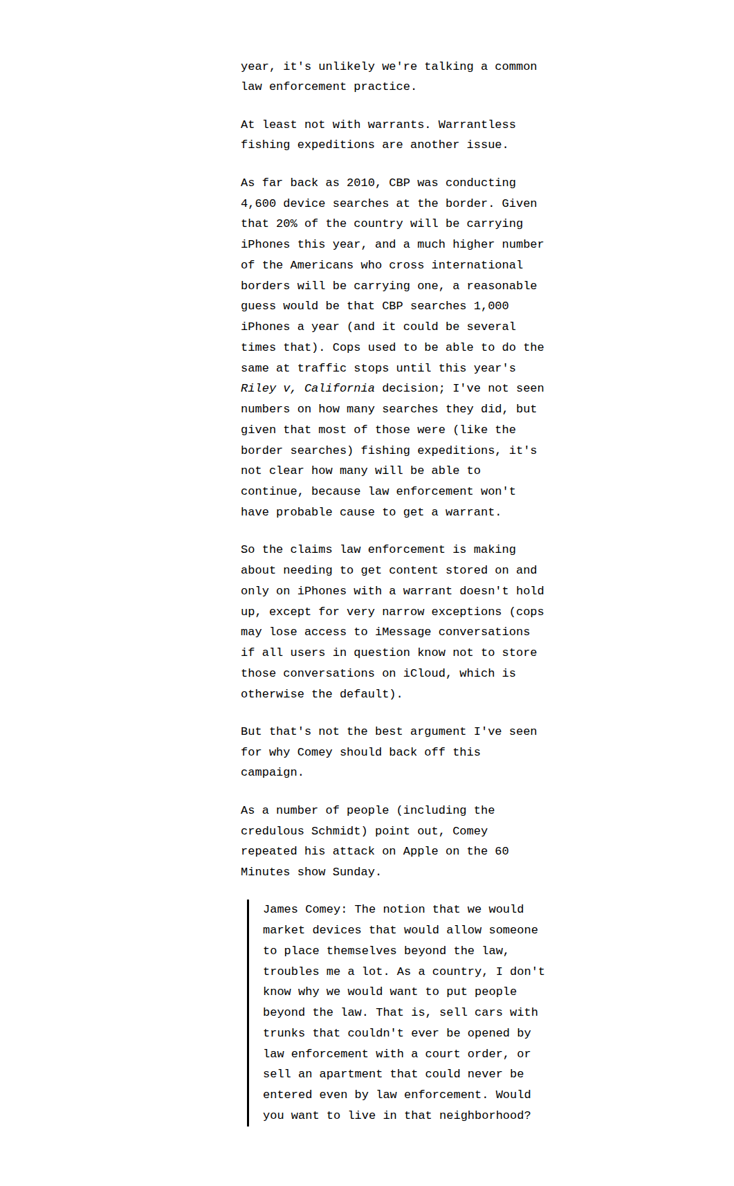year, it's unlikely we're talking a common law enforcement practice.
At least not with warrants. Warrantless fishing expeditions are another issue.
As far back as 2010, CBP was conducting 4,600 device searches at the border. Given that 20% of the country will be carrying iPhones this year, and a much higher number of the Americans who cross international borders will be carrying one, a reasonable guess would be that CBP searches 1,000 iPhones a year (and it could be several times that). Cops used to be able to do the same at traffic stops until this year's Riley v, California decision; I've not seen numbers on how many searches they did, but given that most of those were (like the border searches) fishing expeditions, it's not clear how many will be able to continue, because law enforcement won't have probable cause to get a warrant.
So the claims law enforcement is making about needing to get content stored on and only on iPhones with a warrant doesn't hold up, except for very narrow exceptions (cops may lose access to iMessage conversations if all users in question know not to store those conversations on iCloud, which is otherwise the default).
But that's not the best argument I've seen for why Comey should back off this campaign.
As a number of people (including the credulous Schmidt) point out, Comey repeated his attack on Apple on the 60 Minutes show Sunday.
James Comey: The notion that we would market devices that would allow someone to place themselves beyond the law, troubles me a lot. As a country, I don't know why we would want to put people beyond the law. That is, sell cars with trunks that couldn't ever be opened by law enforcement with a court order, or sell an apartment that could never be entered even by law enforcement. Would you want to live in that neighborhood?